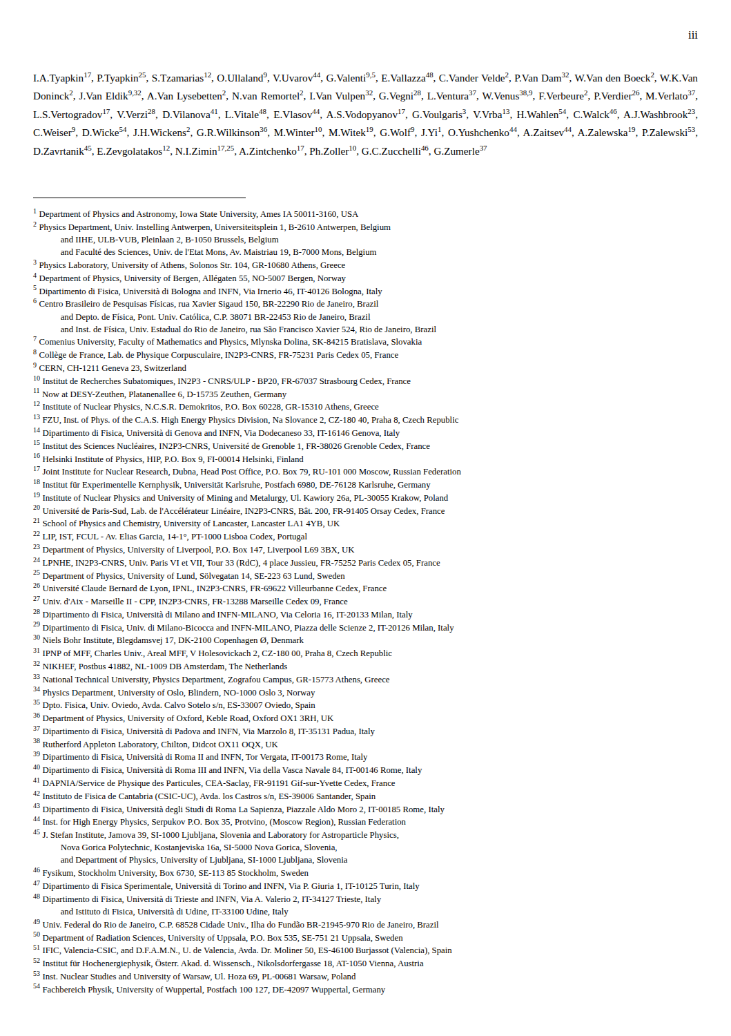iii
I.A.Tyapkin17, P.Tyapkin25, S.Tzamarias12, O.Ullaland9, V.Uvarov44, G.Valenti9,5, E.Vallazza48, C.Vander Velde2, P.Van Dam32, W.Van den Boeck2, W.K.Van Doninck2, J.Van Eldik9,32, A.Van Lysebetten2, N.van Remortel2, I.Van Vulpen32, G.Vegni28, L.Ventura37, W.Venus38,9, F.Verbeure2, P.Verdier26, M.Verlato37, L.S.Vertogradov17, V.Verzi28, D.Vilanova41, L.Vitale48, E.Vlasov44, A.S.Vodopyanov17, G.Voulgaris3, V.Vrba13, H.Wahlen54, C.Walck46, A.J.Washbrook23, C.Weiser9, D.Wicke54, J.H.Wickens2, G.R.Wilkinson36, M.Winter10, M.Witek19, G.Wolf9, J.Yi1, O.Yushchenko44, A.Zaitsev44, A.Zalewska19, P.Zalewski53, D.Zavrtanik45, E.Zevgolatakos12, N.I.Zimin17,25, A.Zintchenko17, Ph.Zoller10, G.C.Zucchelli46, G.Zumerle37
Department of Physics and Astronomy, Iowa State University, Ames IA 50011-3160, USA
Physics Department, Univ. Instelling Antwerpen, Universiteitsplein 1, B-2610 Antwerpen, Belgium and IIHE, ULB-VUB, Pleinlaan 2, B-1050 Brussels, Belgium and Faculté des Sciences, Univ. de l'Etat Mons, Av. Maistriau 19, B-7000 Mons, Belgium
Physics Laboratory, University of Athens, Solonos Str. 104, GR-10680 Athens, Greece
Department of Physics, University of Bergen, Allégaten 55, NO-5007 Bergen, Norway
Dipartimento di Fisica, Università di Bologna and INFN, Via Irnerio 46, IT-40126 Bologna, Italy
Centro Brasileiro de Pesquisas Físicas, rua Xavier Sigaud 150, BR-22290 Rio de Janeiro, Brazil and Depto. de Física, Pont. Univ. Católica, C.P. 38071 BR-22453 Rio de Janeiro, Brazil and Inst. de Física, Univ. Estadual do Rio de Janeiro, rua São Francisco Xavier 524, Rio de Janeiro, Brazil
Comenius University, Faculty of Mathematics and Physics, Mlynska Dolina, SK-84215 Bratislava, Slovakia
Collège de France, Lab. de Physique Corpusculaire, IN2P3-CNRS, FR-75231 Paris Cedex 05, France
CERN, CH-1211 Geneva 23, Switzerland
Institut de Recherches Subatomiques, IN2P3 - CNRS/ULP - BP20, FR-67037 Strasbourg Cedex, France
Now at DESY-Zeuthen, Platanenallee 6, D-15735 Zeuthen, Germany
Institute of Nuclear Physics, N.C.S.R. Demokritos, P.O. Box 60228, GR-15310 Athens, Greece
FZU, Inst. of Phys. of the C.A.S. High Energy Physics Division, Na Slovance 2, CZ-180 40, Praha 8, Czech Republic
Dipartimento di Fisica, Università di Genova and INFN, Via Dodecaneso 33, IT-16146 Genova, Italy
Institut des Sciences Nucléaires, IN2P3-CNRS, Université de Grenoble 1, FR-38026 Grenoble Cedex, France
Helsinki Institute of Physics, HIP, P.O. Box 9, FI-00014 Helsinki, Finland
Joint Institute for Nuclear Research, Dubna, Head Post Office, P.O. Box 79, RU-101 000 Moscow, Russian Federation
Institut für Experimentelle Kernphysik, Universität Karlsruhe, Postfach 6980, DE-76128 Karlsruhe, Germany
Institute of Nuclear Physics and University of Mining and Metalurgy, Ul. Kawiory 26a, PL-30055 Krakow, Poland
Université de Paris-Sud, Lab. de l'Accélérateur Linéaire, IN2P3-CNRS, Bât. 200, FR-91405 Orsay Cedex, France
School of Physics and Chemistry, University of Lancaster, Lancaster LA1 4YB, UK
LIP, IST, FCUL - Av. Elias Garcia, 14-1°, PT-1000 Lisboa Codex, Portugal
Department of Physics, University of Liverpool, P.O. Box 147, Liverpool L69 3BX, UK
LPNHE, IN2P3-CNRS, Univ. Paris VI et VII, Tour 33 (RdC), 4 place Jussieu, FR-75252 Paris Cedex 05, France
Department of Physics, University of Lund, Sölvegatan 14, SE-223 63 Lund, Sweden
Université Claude Bernard de Lyon, IPNL, IN2P3-CNRS, FR-69622 Villeurbanne Cedex, France
Univ. d'Aix - Marseille II - CPP, IN2P3-CNRS, FR-13288 Marseille Cedex 09, France
Dipartimento di Fisica, Università di Milano and INFN-MILANO, Via Celoria 16, IT-20133 Milan, Italy
Dipartimento di Fisica, Univ. di Milano-Bicocca and INFN-MILANO, Piazza delle Scienze 2, IT-20126 Milan, Italy
Niels Bohr Institute, Blegdamsvej 17, DK-2100 Copenhagen Ø, Denmark
IPNP of MFF, Charles Univ., Areal MFF, V Holesovickach 2, CZ-180 00, Praha 8, Czech Republic
NIKHEF, Postbus 41882, NL-1009 DB Amsterdam, The Netherlands
National Technical University, Physics Department, Zografou Campus, GR-15773 Athens, Greece
Physics Department, University of Oslo, Blindern, NO-1000 Oslo 3, Norway
Dpto. Fisica, Univ. Oviedo, Avda. Calvo Sotelo s/n, ES-33007 Oviedo, Spain
Department of Physics, University of Oxford, Keble Road, Oxford OX1 3RH, UK
Dipartimento di Fisica, Università di Padova and INFN, Via Marzolo 8, IT-35131 Padua, Italy
Rutherford Appleton Laboratory, Chilton, Didcot OX11 OQX, UK
Dipartimento di Fisica, Università di Roma II and INFN, Tor Vergata, IT-00173 Rome, Italy
Dipartimento di Fisica, Università di Roma III and INFN, Via della Vasca Navale 84, IT-00146 Rome, Italy
DAPNIA/Service de Physique des Particules, CEA-Saclay, FR-91191 Gif-sur-Yvette Cedex, France
Instituto de Fisica de Cantabria (CSIC-UC), Avda. los Castros s/n, ES-39006 Santander, Spain
Dipartimento di Fisica, Università degli Studi di Roma La Sapienza, Piazzale Aldo Moro 2, IT-00185 Rome, Italy
Inst. for High Energy Physics, Serpukov P.O. Box 35, Protvino, (Moscow Region), Russian Federation
J. Stefan Institute, Jamova 39, SI-1000 Ljubljana, Slovenia and Laboratory for Astroparticle Physics, Nova Gorica Polytechnic, Kostanjeviska 16a, SI-5000 Nova Gorica, Slovenia, and Department of Physics, University of Ljubljana, SI-1000 Ljubljana, Slovenia
Fysikum, Stockholm University, Box 6730, SE-113 85 Stockholm, Sweden
Dipartimento di Fisica Sperimentale, Università di Torino and INFN, Via P. Giuria 1, IT-10125 Turin, Italy
Dipartimento di Fisica, Università di Trieste and INFN, Via A. Valerio 2, IT-34127 Trieste, Italy and Istituto di Fisica, Università di Udine, IT-33100 Udine, Italy
Univ. Federal do Rio de Janeiro, C.P. 68528 Cidade Univ., Ilha do Fundão BR-21945-970 Rio de Janeiro, Brazil
Department of Radiation Sciences, University of Uppsala, P.O. Box 535, SE-751 21 Uppsala, Sweden
IFIC, Valencia-CSIC, and D.F.A.M.N., U. de Valencia, Avda. Dr. Moliner 50, ES-46100 Burjassot (Valencia), Spain
Institut für Hochenergiephysik, Österr. Akad. d. Wissensch., Nikolsdorfergasse 18, AT-1050 Vienna, Austria
Inst. Nuclear Studies and University of Warsaw, Ul. Hoza 69, PL-00681 Warsaw, Poland
Fachbereich Physik, University of Wuppertal, Postfach 100 127, DE-42097 Wuppertal, Germany